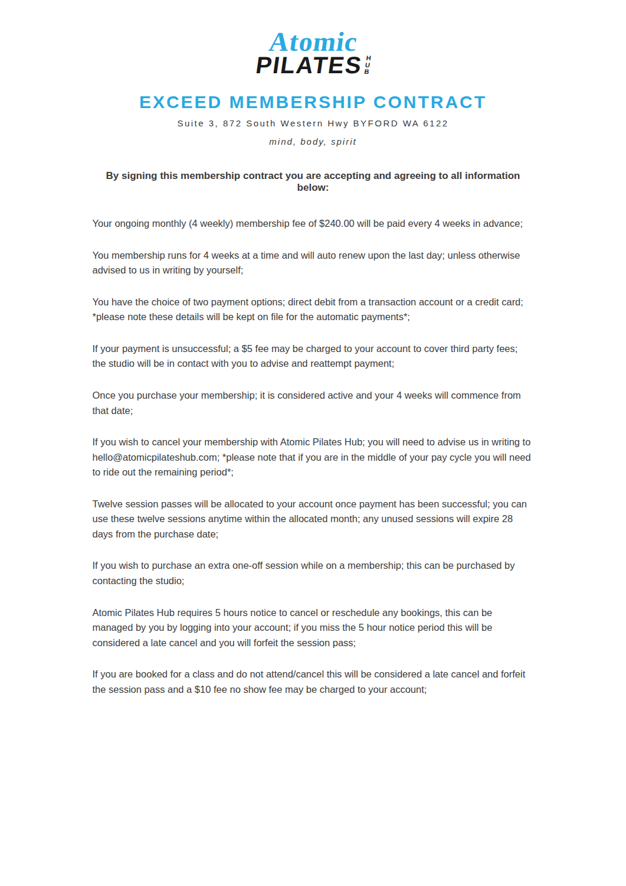Atomic PILATES HUB
Exceed Membership Contract
Suite 3, 872 South Western Hwy BYFORD WA 6122
mind, body, spirit
By signing this membership contract you are accepting and agreeing to all information below:
Your ongoing monthly (4 weekly) membership fee of $240.00 will be paid every 4 weeks in advance;
You membership runs for 4 weeks at a time and will auto renew upon the last day; unless otherwise advised to us in writing by yourself;
You have the choice of two payment options; direct debit from a transaction account or a credit card; *please note these details will be kept on file for the automatic payments*;
If your payment is unsuccessful; a $5 fee may be charged to your account to cover third party fees; the studio will be in contact with you to advise and reattempt payment;
Once you purchase your membership; it is considered active and your 4 weeks will commence from that date;
If you wish to cancel your membership with Atomic Pilates Hub; you will need to advise us in writing to hello@atomicpilateshub.com; *please note that if you are in the middle of your pay cycle you will need to ride out the remaining period*;
Twelve session passes will be allocated to your account once payment has been successful; you can use these twelve sessions anytime within the allocated month; any unused sessions will expire 28 days from the purchase date;
If you wish to purchase an extra one-off session while on a membership; this can be purchased by contacting the studio;
Atomic Pilates Hub requires 5 hours notice to cancel or reschedule any bookings, this can be managed by you by logging into your account; if you miss the 5 hour notice period this will be considered a late cancel and you will forfeit the session pass;
If you are booked for a class and do not attend/cancel this will be considered a late cancel and forfeit the session pass and a $10 fee no show fee may be charged to your account;